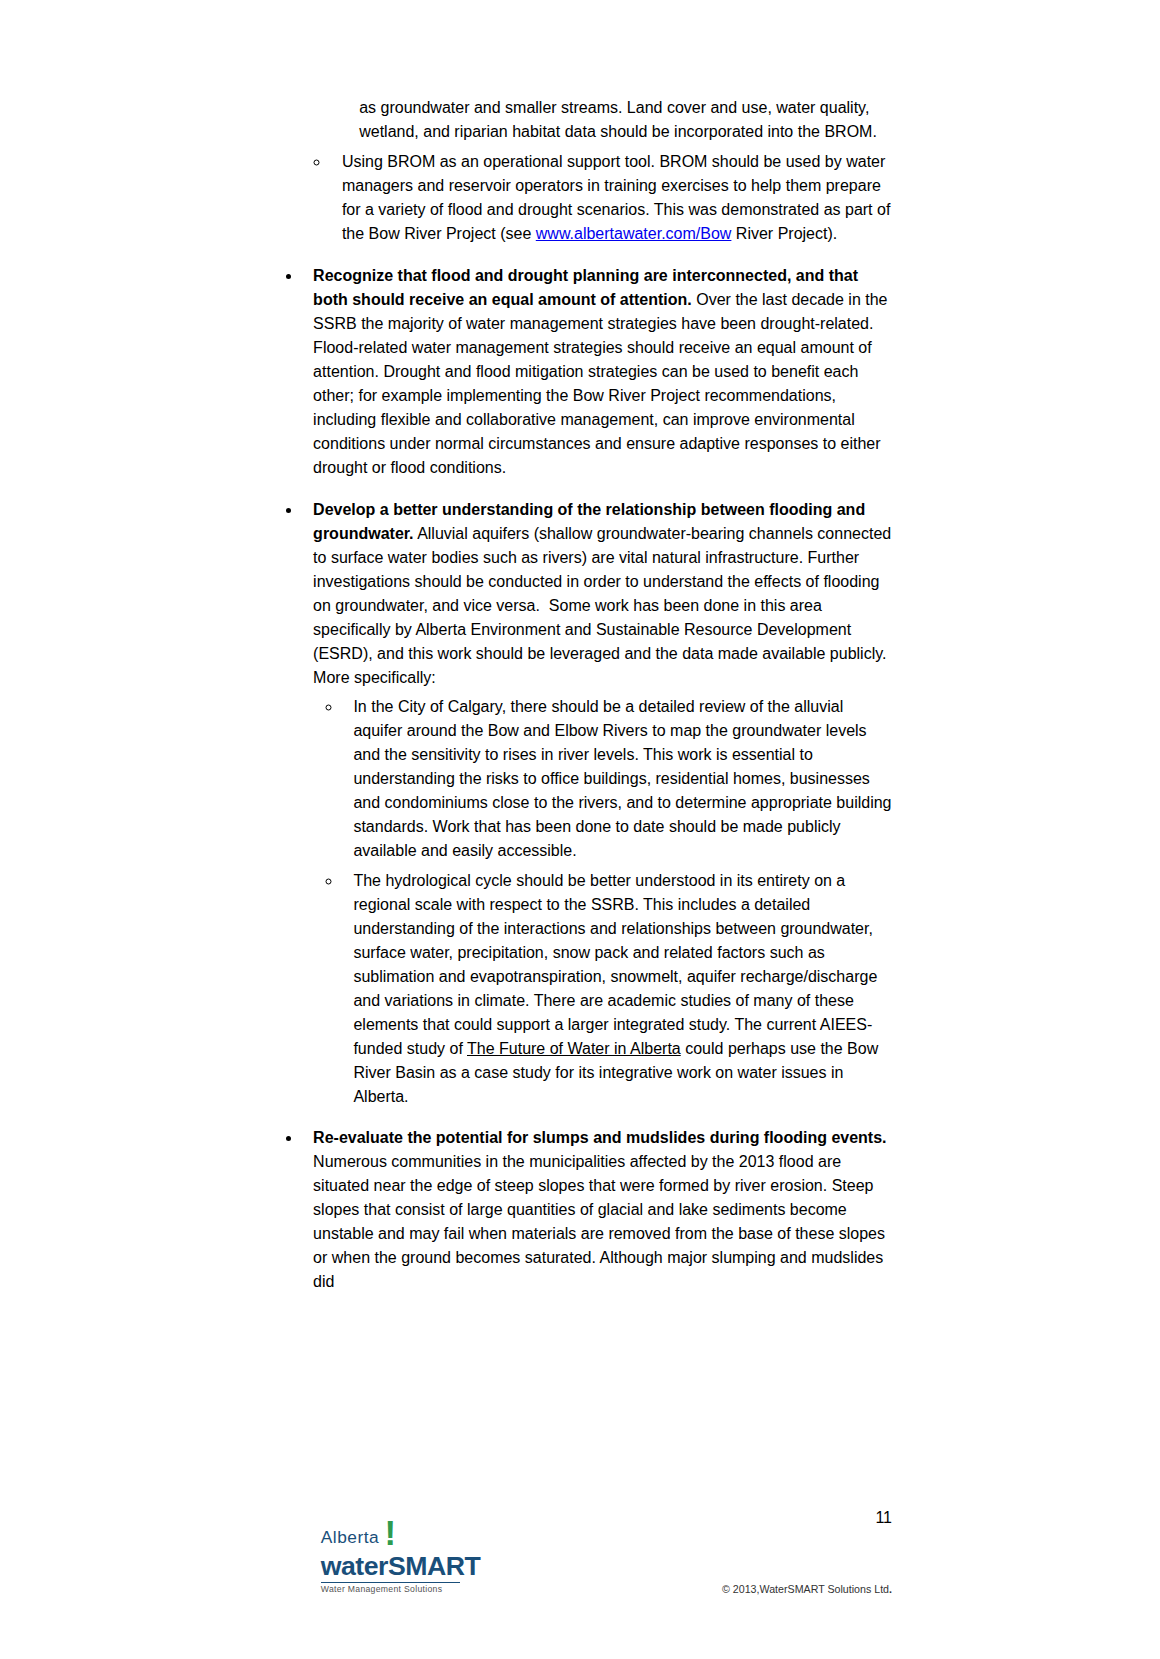as groundwater and smaller streams. Land cover and use, water quality, wetland, and riparian habitat data should be incorporated into the BROM.
Using BROM as an operational support tool. BROM should be used by water managers and reservoir operators in training exercises to help them prepare for a variety of flood and drought scenarios. This was demonstrated as part of the Bow River Project (see www.albertawater.com/Bow River Project).
Recognize that flood and drought planning are interconnected, and that both should receive an equal amount of attention. Over the last decade in the SSRB the majority of water management strategies have been drought-related. Flood-related water management strategies should receive an equal amount of attention. Drought and flood mitigation strategies can be used to benefit each other; for example implementing the Bow River Project recommendations, including flexible and collaborative management, can improve environmental conditions under normal circumstances and ensure adaptive responses to either drought or flood conditions.
Develop a better understanding of the relationship between flooding and groundwater. Alluvial aquifers (shallow groundwater-bearing channels connected to surface water bodies such as rivers) are vital natural infrastructure. Further investigations should be conducted in order to understand the effects of flooding on groundwater, and vice versa. Some work has been done in this area specifically by Alberta Environment and Sustainable Resource Development (ESRD), and this work should be leveraged and the data made available publicly. More specifically:
In the City of Calgary, there should be a detailed review of the alluvial aquifer around the Bow and Elbow Rivers to map the groundwater levels and the sensitivity to rises in river levels. This work is essential to understanding the risks to office buildings, residential homes, businesses and condominiums close to the rivers, and to determine appropriate building standards. Work that has been done to date should be made publicly available and easily accessible.
The hydrological cycle should be better understood in its entirety on a regional scale with respect to the SSRB. This includes a detailed understanding of the interactions and relationships between groundwater, surface water, precipitation, snow pack and related factors such as sublimation and evapotranspiration, snowmelt, aquifer recharge/discharge and variations in climate. There are academic studies of many of these elements that could support a larger integrated study. The current AIEES-funded study of The Future of Water in Alberta could perhaps use the Bow River Basin as a case study for its integrative work on water issues in Alberta.
Re-evaluate the potential for slumps and mudslides during flooding events. Numerous communities in the municipalities affected by the 2013 flood are situated near the edge of steep slopes that were formed by river erosion. Steep slopes that consist of large quantities of glacial and lake sediments become unstable and may fail when materials are removed from the base of these slopes or when the ground becomes saturated. Although major slumping and mudslides did
11
Alberta !
water SMART
Water Management Solutions
© 2013,WaterSMART Solutions Ltd.